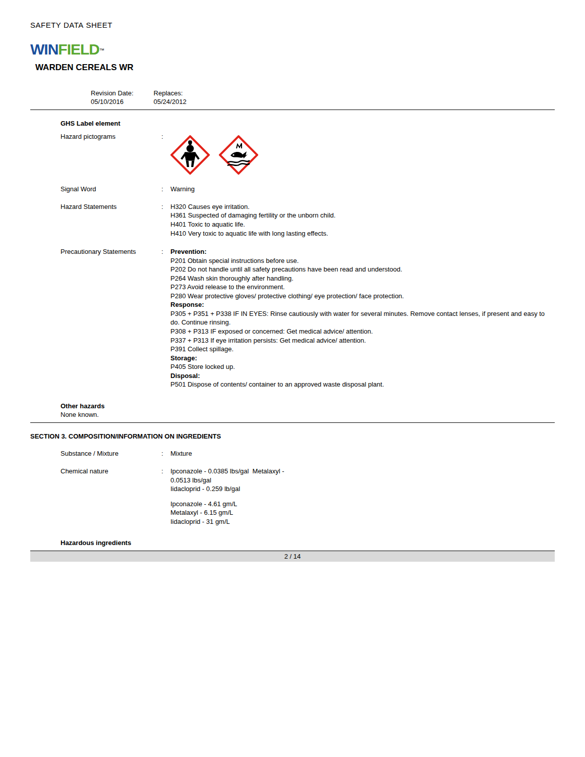SAFETY DATA SHEET
WIN FIELD™
WARDEN CEREALS WR
| Revision Date: | Replaces: |
| 05/10/2016 | 05/24/2012 |
GHS Label element
| Hazard pictograms | : | |
| Signal Word | : | Warning |
| Hazard Statements | : | H320 Causes eye irritation. H361 Suspected of damaging fertility or the unborn child. H401 Toxic to aquatic life. H410 Very toxic to aquatic life with long lasting effects. |
| Precautionary Statements | : | Prevention: P201 Obtain special instructions before use. P202 Do not handle until all safety precautions have been read and understood. P264 Wash skin thoroughly after handling. P273 Avoid release to the environment. P280 Wear protective gloves/ protective clothing/ eye protection/ face protection. Response: P305 + P351 + P338 IF IN EYES: Rinse cautiously with water for several minutes. Remove contact lenses, if present and easy to do. Continue rinsing. P308 + P313 IF exposed or concerned: Get medical advice/ attention. P337 + P313 If eye irritation persists: Get medical advice/ attention. P391 Collect spillage. Storage: P405 Store locked up. Disposal: P501 Dispose of contents/ container to an approved waste disposal plant. |
Other hazards
None known.
SECTION 3. COMPOSITION/INFORMATION ON INGREDIENTS
| Substance / Mixture | : | Mixture |
| Chemical nature | : | Ipconazole - 0.0385 lbs/gal Metalaxyl - 0.0513 lbs/gal Iidacloprid - 0.259 lb/gal Ipconazole - 4.61 gm/L Metalaxyl - 6.15 gm/L Iidacloprid - 31 gm/L |
Hazardous ingredients
2 / 14